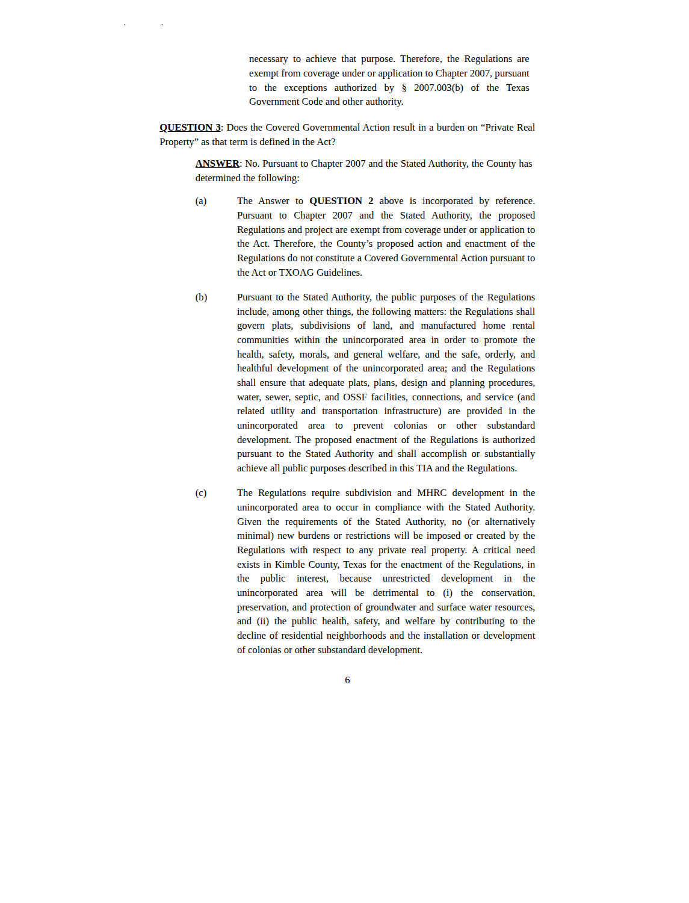· ·
necessary to achieve that purpose. Therefore, the Regulations are exempt from coverage under or application to Chapter 2007, pursuant to the exceptions authorized by § 2007.003(b) of the Texas Government Code and other authority.
QUESTION 3: Does the Covered Governmental Action result in a burden on “Private Real Property” as that term is defined in the Act?
ANSWER: No. Pursuant to Chapter 2007 and the Stated Authority, the County has determined the following:
(a) The Answer to QUESTION 2 above is incorporated by reference. Pursuant to Chapter 2007 and the Stated Authority, the proposed Regulations and project are exempt from coverage under or application to the Act. Therefore, the County’s proposed action and enactment of the Regulations do not constitute a Covered Governmental Action pursuant to the Act or TXOAG Guidelines.
(b) Pursuant to the Stated Authority, the public purposes of the Regulations include, among other things, the following matters: the Regulations shall govern plats, subdivisions of land, and manufactured home rental communities within the unincorporated area in order to promote the health, safety, morals, and general welfare, and the safe, orderly, and healthful development of the unincorporated area; and the Regulations shall ensure that adequate plats, plans, design and planning procedures, water, sewer, septic, and OSSF facilities, connections, and service (and related utility and transportation infrastructure) are provided in the unincorporated area to prevent colonias or other substandard development. The proposed enactment of the Regulations is authorized pursuant to the Stated Authority and shall accomplish or substantially achieve all public purposes described in this TIA and the Regulations.
(c) The Regulations require subdivision and MHRC development in the unincorporated area to occur in compliance with the Stated Authority. Given the requirements of the Stated Authority, no (or alternatively minimal) new burdens or restrictions will be imposed or created by the Regulations with respect to any private real property. A critical need exists in Kimble County, Texas for the enactment of the Regulations, in the public interest, because unrestricted development in the unincorporated area will be detrimental to (i) the conservation, preservation, and protection of groundwater and surface water resources, and (ii) the public health, safety, and welfare by contributing to the decline of residential neighborhoods and the installation or development of colonias or other substandard development.
6